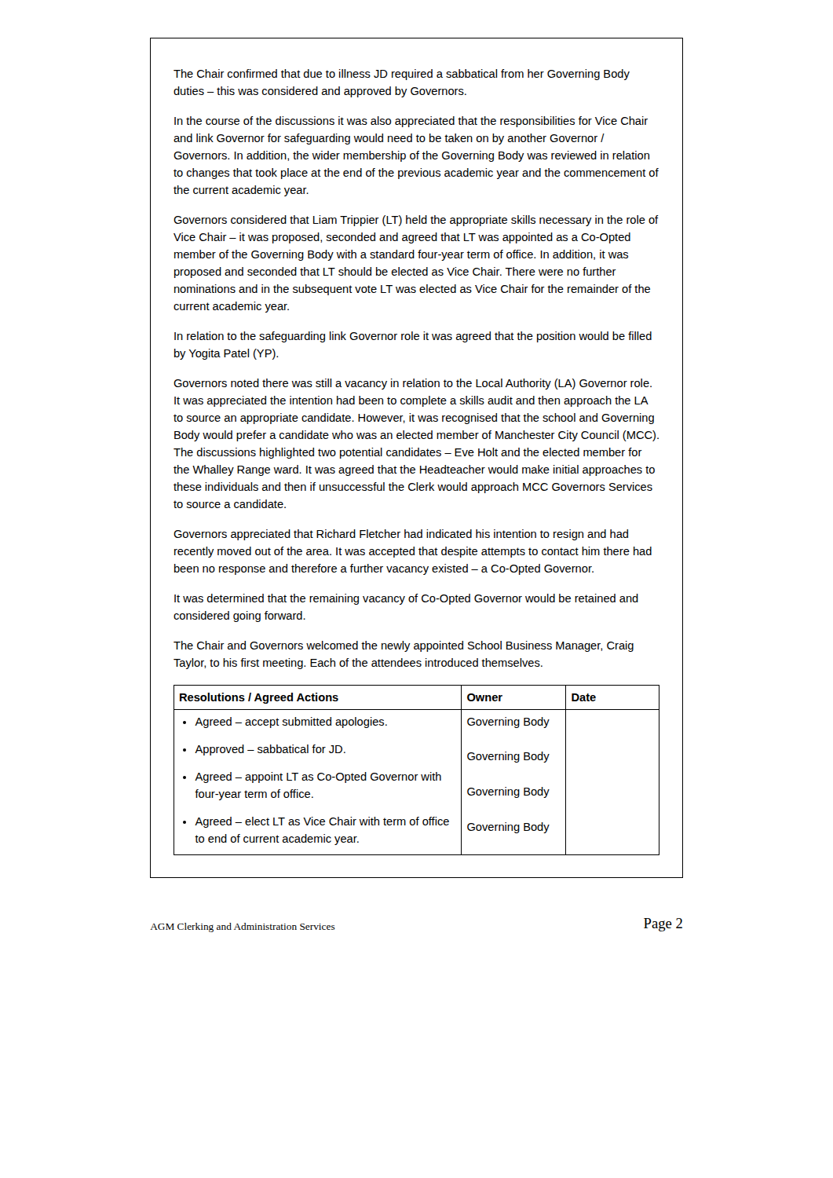The Chair confirmed that due to illness JD required a sabbatical from her Governing Body duties – this was considered and approved by Governors.
In the course of the discussions it was also appreciated that the responsibilities for Vice Chair and link Governor for safeguarding would need to be taken on by another Governor / Governors. In addition, the wider membership of the Governing Body was reviewed in relation to changes that took place at the end of the previous academic year and the commencement of the current academic year.
Governors considered that Liam Trippier (LT) held the appropriate skills necessary in the role of Vice Chair – it was proposed, seconded and agreed that LT was appointed as a Co-Opted member of the Governing Body with a standard four-year term of office. In addition, it was proposed and seconded that LT should be elected as Vice Chair. There were no further nominations and in the subsequent vote LT was elected as Vice Chair for the remainder of the current academic year.
In relation to the safeguarding link Governor role it was agreed that the position would be filled by Yogita Patel (YP).
Governors noted there was still a vacancy in relation to the Local Authority (LA) Governor role. It was appreciated the intention had been to complete a skills audit and then approach the LA to source an appropriate candidate. However, it was recognised that the school and Governing Body would prefer a candidate who was an elected member of Manchester City Council (MCC). The discussions highlighted two potential candidates – Eve Holt and the elected member for the Whalley Range ward. It was agreed that the Headteacher would make initial approaches to these individuals and then if unsuccessful the Clerk would approach MCC Governors Services to source a candidate.
Governors appreciated that Richard Fletcher had indicated his intention to resign and had recently moved out of the area. It was accepted that despite attempts to contact him there had been no response and therefore a further vacancy existed – a Co-Opted Governor.
It was determined that the remaining vacancy of Co-Opted Governor would be retained and considered going forward.
The Chair and Governors welcomed the newly appointed School Business Manager, Craig Taylor, to his first meeting. Each of the attendees introduced themselves.
| Resolutions / Agreed Actions | Owner | Date |
| --- | --- | --- |
| Agreed – accept submitted apologies. Approved – sabbatical for JD. Agreed – appoint LT as Co-Opted Governor with four-year term of office. Agreed – elect LT as Vice Chair with term of office to end of current academic year. | Governing Body Governing Body Governing Body Governing Body | |
AGM Clerking and Administration Services
Page 2